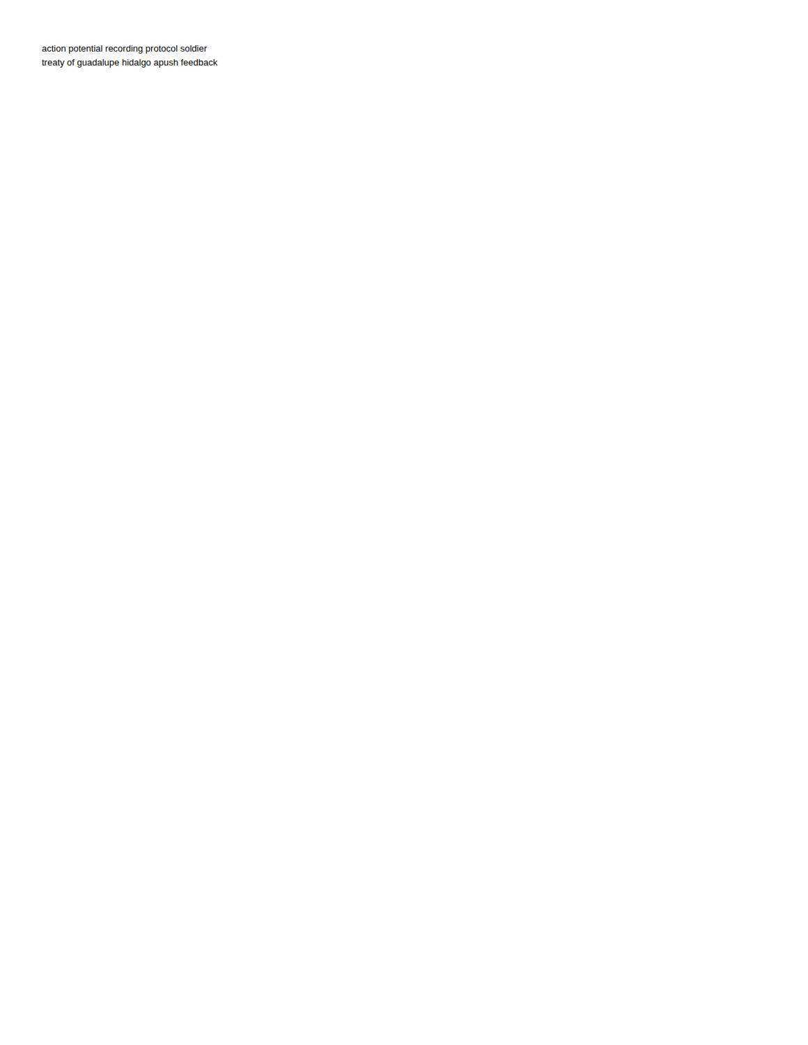action potential recording protocol soldier
treaty of guadalupe hidalgo apush feedback